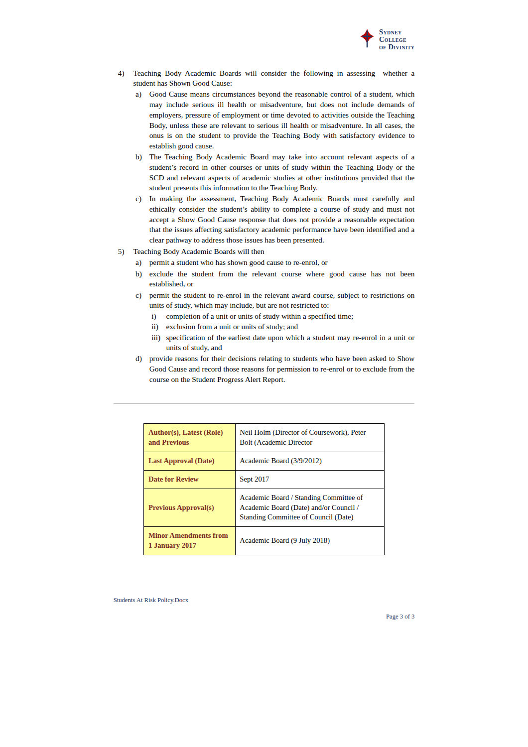Sydney College of Divinity
4) Teaching Body Academic Boards will consider the following in assessing whether a student has Shown Good Cause:
a) Good Cause means circumstances beyond the reasonable control of a student, which may include serious ill health or misadventure, but does not include demands of employers, pressure of employment or time devoted to activities outside the Teaching Body, unless these are relevant to serious ill health or misadventure. In all cases, the onus is on the student to provide the Teaching Body with satisfactory evidence to establish good cause.
b) The Teaching Body Academic Board may take into account relevant aspects of a student’s record in other courses or units of study within the Teaching Body or the SCD and relevant aspects of academic studies at other institutions provided that the student presents this information to the Teaching Body.
c) In making the assessment, Teaching Body Academic Boards must carefully and ethically consider the student’s ability to complete a course of study and must not accept a Show Good Cause response that does not provide a reasonable expectation that the issues affecting satisfactory academic performance have been identified and a clear pathway to address those issues has been presented.
5) Teaching Body Academic Boards will then
a) permit a student who has shown good cause to re-enrol, or
b) exclude the student from the relevant course where good cause has not been established, or
c) permit the student to re-enrol in the relevant award course, subject to restrictions on units of study, which may include, but are not restricted to:
i) completion of a unit or units of study within a specified time;
ii) exclusion from a unit or units of study; and
iii) specification of the earliest date upon which a student may re-enrol in a unit or units of study, and
d) provide reasons for their decisions relating to students who have been asked to Show Good Cause and record those reasons for permission to re-enrol or to exclude from the course on the Student Progress Alert Report.
| Author(s), Latest (Role) and Previous | Neil Holm (Director of Coursework), Peter Bolt (Academic Director |
| Last Approval (Date) | Academic Board (3/9/2012) |
| Date for Review | Sept 2017 |
| Previous Approval(s) | Academic Board / Standing Committee of Academic Board (Date) and/or Council / Standing Committee of Council (Date) |
| Minor Amendments from 1 January 2017 | Academic Board (9 July 2018) |
Students At Risk Policy.Docx
Page 3 of 3